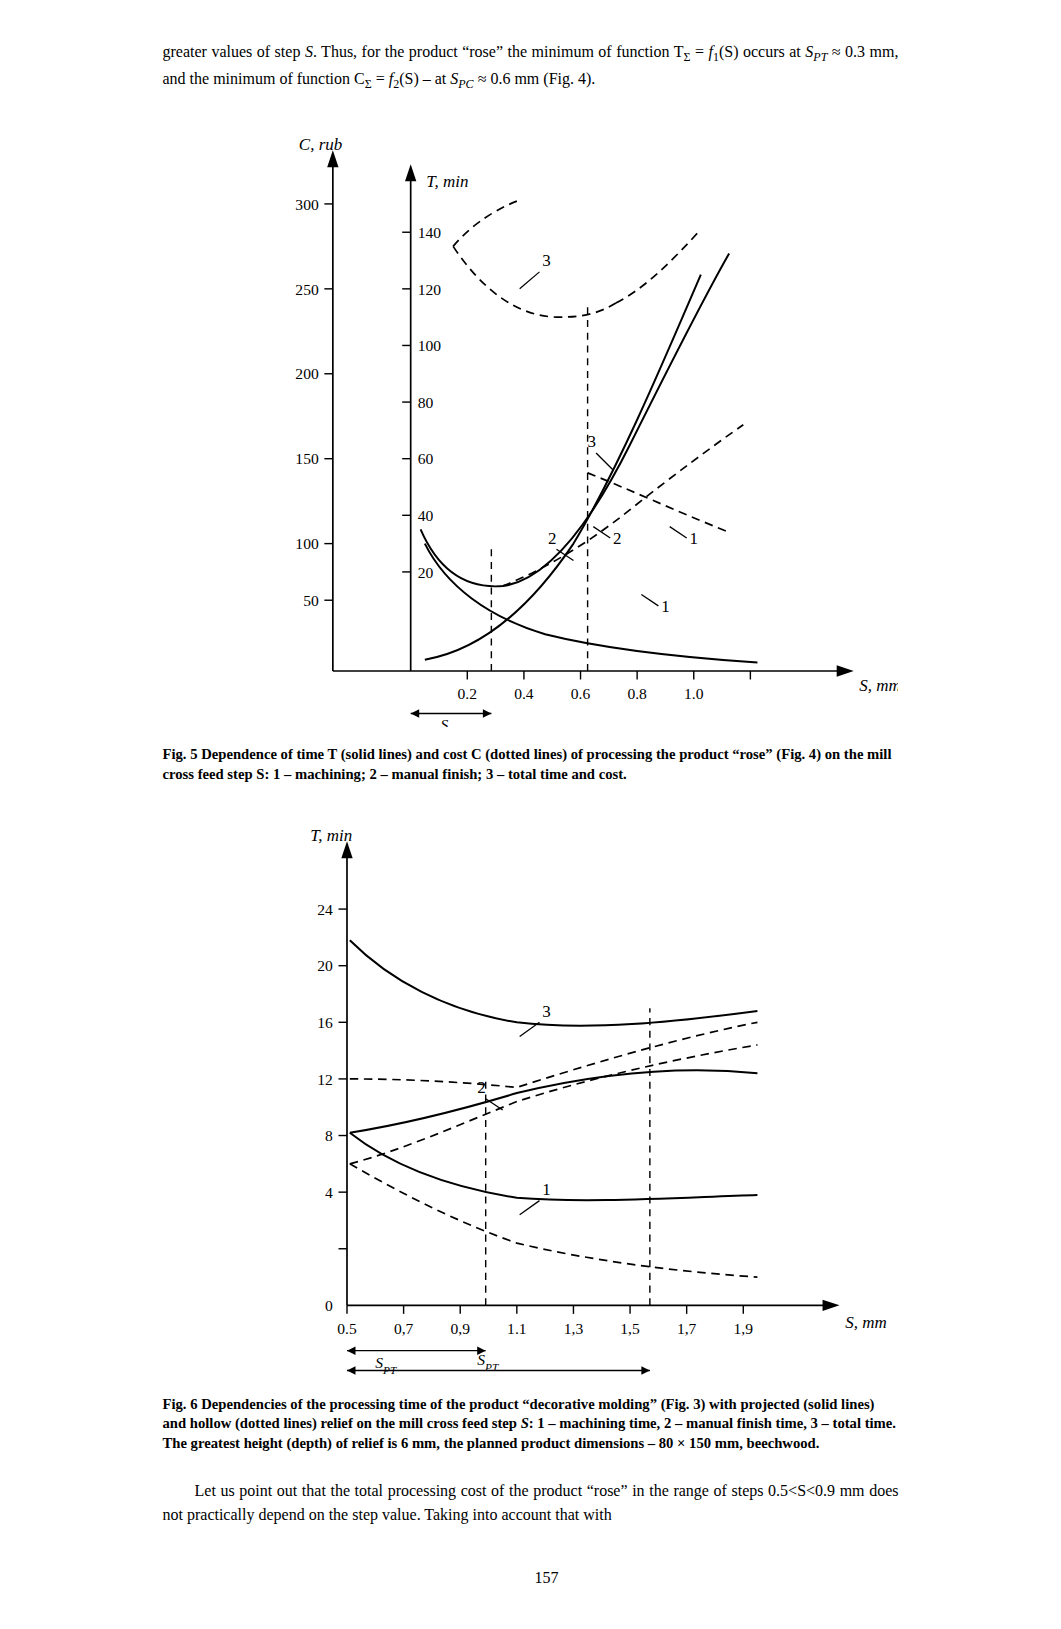greater values of step S. Thus, for the product “rose” the minimum of function TΣ = f1(S) occurs at SPT ≈ 0.3 mm, and the minimum of function CΣ = f2(S) – at SPC ≈ 0.6 mm (Fig. 4).
C, rub T, min S, mm 300 250 200 150 100 50 140 120 100 80 60 40 20 0.2 0.4 0.6 0.8 1.0 3 3 2 2 1 1 SPT SPC
Fig. 5 Dependence of time T (solid lines) and cost C (dotted lines) of processing the product “rose” (Fig. 4) on the mill cross feed step S: 1 – machining; 2 – manual finish; 3 – total time and cost.
T, min S, mm 24 20 16 12 8 4 0 0.5 0,7 0,9 1.1 1,3 1,5 1,7 1,9 3 2 1 SPT SPT
Fig. 6 Dependencies of the processing time of the product “decorative molding” (Fig. 3) with projected (solid lines) and hollow (dotted lines) relief on the mill cross feed step S: 1 – machining time, 2 – manual finish time, 3 – total time. The greatest height (depth) of relief is 6 mm, the planned product dimensions – 80 × 150 mm, beechwood.
Let us point out that the total processing cost of the product “rose” in the range of steps 0.5<S<0.9 mm does not practically depend on the step value. Taking into account that with
157